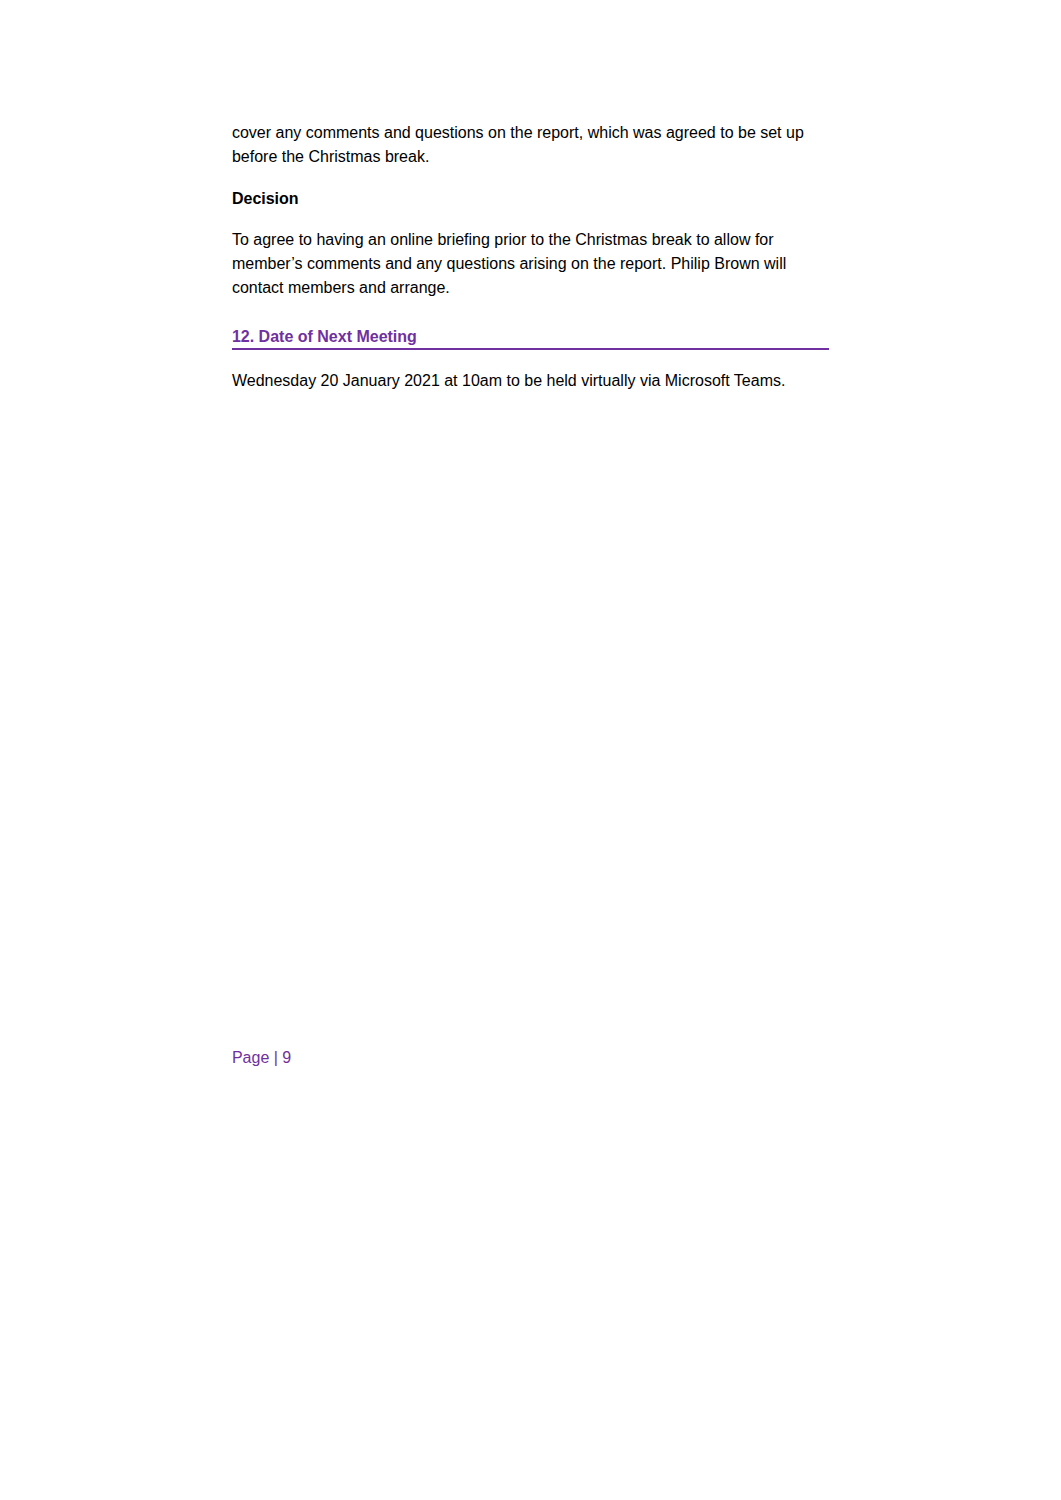cover any comments and questions on the report, which was agreed to be set up before the Christmas break.
Decision
To agree to having an online briefing prior to the Christmas break to allow for member’s comments and any questions arising on the report. Philip Brown will contact members and arrange.
12. Date of Next Meeting
Wednesday 20 January 2021 at 10am to be held virtually via Microsoft Teams.
Page | 9